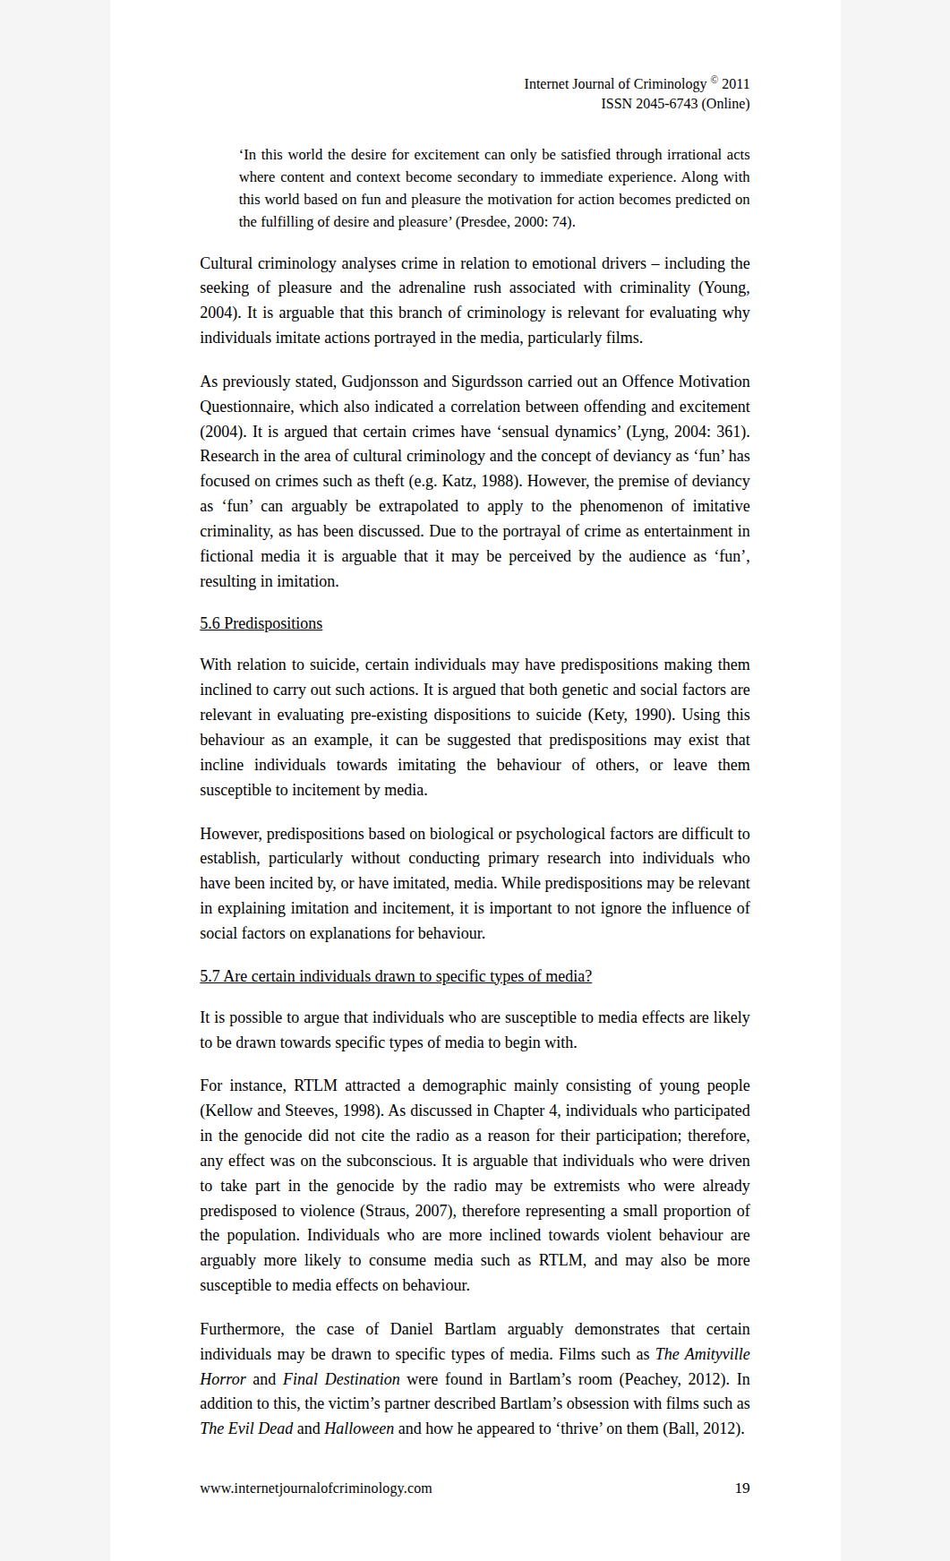Internet Journal of Criminology © 2011
ISSN 2045-6743 (Online)
‘In this world the desire for excitement can only be satisfied through irrational acts where content and context become secondary to immediate experience. Along with this world based on fun and pleasure the motivation for action becomes predicted on the fulfilling of desire and pleasure’ (Presdee, 2000: 74).
Cultural criminology analyses crime in relation to emotional drivers – including the seeking of pleasure and the adrenaline rush associated with criminality (Young, 2004). It is arguable that this branch of criminology is relevant for evaluating why individuals imitate actions portrayed in the media, particularly films.
As previously stated, Gudjonsson and Sigurdsson carried out an Offence Motivation Questionnaire, which also indicated a correlation between offending and excitement (2004). It is argued that certain crimes have ‘sensual dynamics’ (Lyng, 2004: 361). Research in the area of cultural criminology and the concept of deviancy as ‘fun’ has focused on crimes such as theft (e.g. Katz, 1988). However, the premise of deviancy as ‘fun’ can arguably be extrapolated to apply to the phenomenon of imitative criminality, as has been discussed. Due to the portrayal of crime as entertainment in fictional media it is arguable that it may be perceived by the audience as ‘fun’, resulting in imitation.
5.6 Predispositions
With relation to suicide, certain individuals may have predispositions making them inclined to carry out such actions. It is argued that both genetic and social factors are relevant in evaluating pre-existing dispositions to suicide (Kety, 1990). Using this behaviour as an example, it can be suggested that predispositions may exist that incline individuals towards imitating the behaviour of others, or leave them susceptible to incitement by media.
However, predispositions based on biological or psychological factors are difficult to establish, particularly without conducting primary research into individuals who have been incited by, or have imitated, media. While predispositions may be relevant in explaining imitation and incitement, it is important to not ignore the influence of social factors on explanations for behaviour.
5.7 Are certain individuals drawn to specific types of media?
It is possible to argue that individuals who are susceptible to media effects are likely to be drawn towards specific types of media to begin with.
For instance, RTLM attracted a demographic mainly consisting of young people (Kellow and Steeves, 1998). As discussed in Chapter 4, individuals who participated in the genocide did not cite the radio as a reason for their participation; therefore, any effect was on the subconscious. It is arguable that individuals who were driven to take part in the genocide by the radio may be extremists who were already predisposed to violence (Straus, 2007), therefore representing a small proportion of the population. Individuals who are more inclined towards violent behaviour are arguably more likely to consume media such as RTLM, and may also be more susceptible to media effects on behaviour.
Furthermore, the case of Daniel Bartlam arguably demonstrates that certain individuals may be drawn to specific types of media. Films such as The Amityville Horror and Final Destination were found in Bartlam’s room (Peachey, 2012). In addition to this, the victim’s partner described Bartlam’s obsession with films such as The Evil Dead and Halloween and how he appeared to ‘thrive’ on them (Ball, 2012).
www.internetjournalofcriminology.com 19